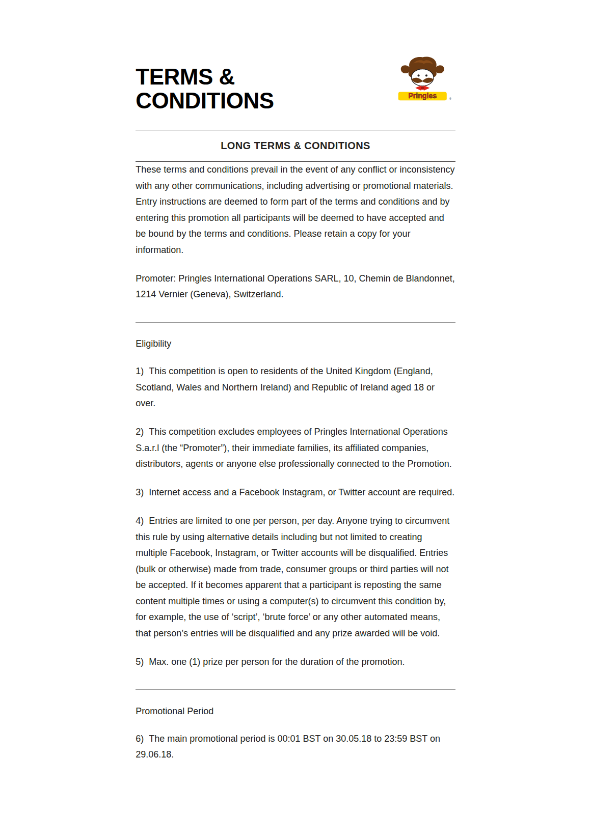TERMS & CONDITIONS
Pringles ®
LONG TERMS & CONDITIONS
These terms and conditions prevail in the event of any conflict or inconsistency with any other communications, including advertising or promotional materials. Entry instructions are deemed to form part of the terms and conditions and by entering this promotion all participants will be deemed to have accepted and be bound by the terms and conditions. Please retain a copy for your information.
Promoter: Pringles International Operations SARL, 10, Chemin de Blandonnet, 1214 Vernier (Geneva), Switzerland.
Eligibility
1) This competition is open to residents of the United Kingdom (England, Scotland, Wales and Northern Ireland) and Republic of Ireland aged 18 or over.
2) This competition excludes employees of Pringles International Operations S.a.r.l (the “Promoter”), their immediate families, its affiliated companies, distributors, agents or anyone else professionally connected to the Promotion.
3) Internet access and a Facebook Instagram, or Twitter account are required.
4) Entries are limited to one per person, per day. Anyone trying to circumvent this rule by using alternative details including but not limited to creating multiple Facebook, Instagram, or Twitter accounts will be disqualified. Entries (bulk or otherwise) made from trade, consumer groups or third parties will not be accepted. If it becomes apparent that a participant is reposting the same content multiple times or using a computer(s) to circumvent this condition by, for example, the use of ‘script’, ‘brute force’ or any other automated means, that person’s entries will be disqualified and any prize awarded will be void.
5) Max. one (1) prize per person for the duration of the promotion.
Promotional Period
6) The main promotional period is 00:01 BST on 30.05.18 to 23:59 BST on 29.06.18.